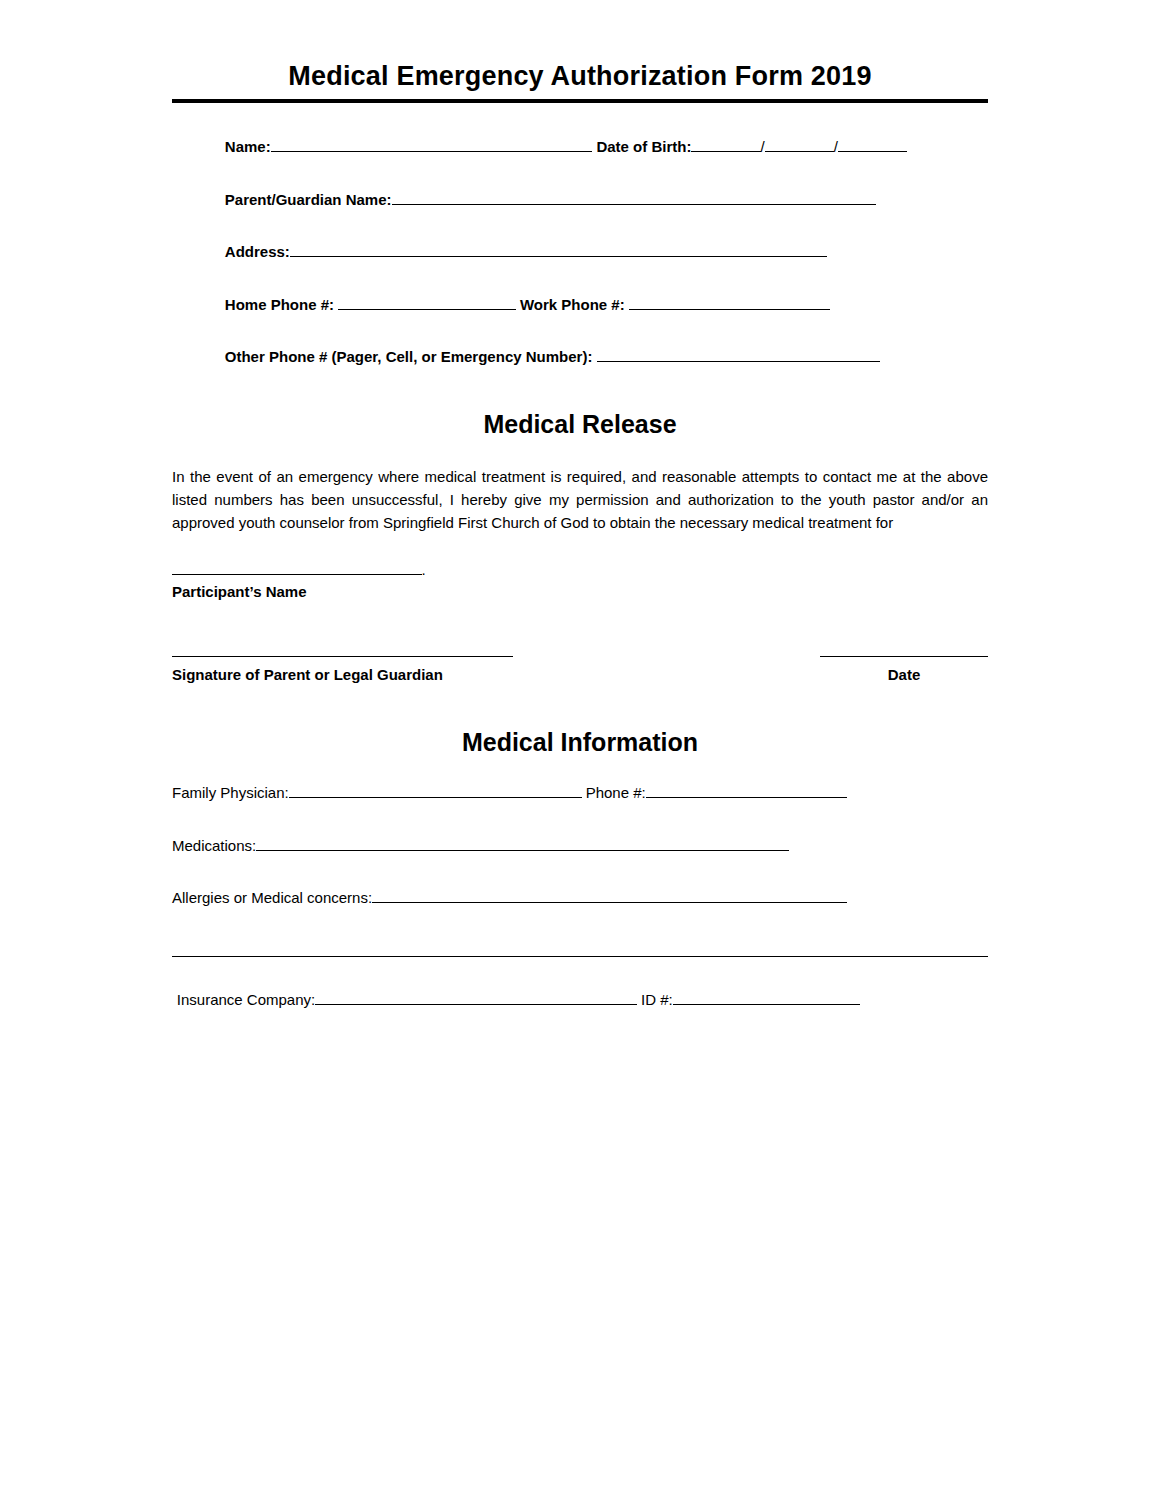Medical Emergency Authorization Form 2019
Name: Date of Birth: / /
Parent/Guardian Name:
Address:
Home Phone #: Work Phone #:
Other Phone # (Pager, Cell, or Emergency Number):
Medical Release
In the event of an emergency where medical treatment is required, and reasonable attempts to contact me at the above listed numbers has been unsuccessful, I hereby give my permission and authorization to the youth pastor and/or an approved youth counselor from Springfield First Church of God to obtain the necessary medical treatment for
.
Participant’s Name
Signature of Parent or Legal Guardian
Date
Medical Information
Family Physician: Phone #:
Medications:
Allergies or Medical concerns:
Insurance Company: ID #: